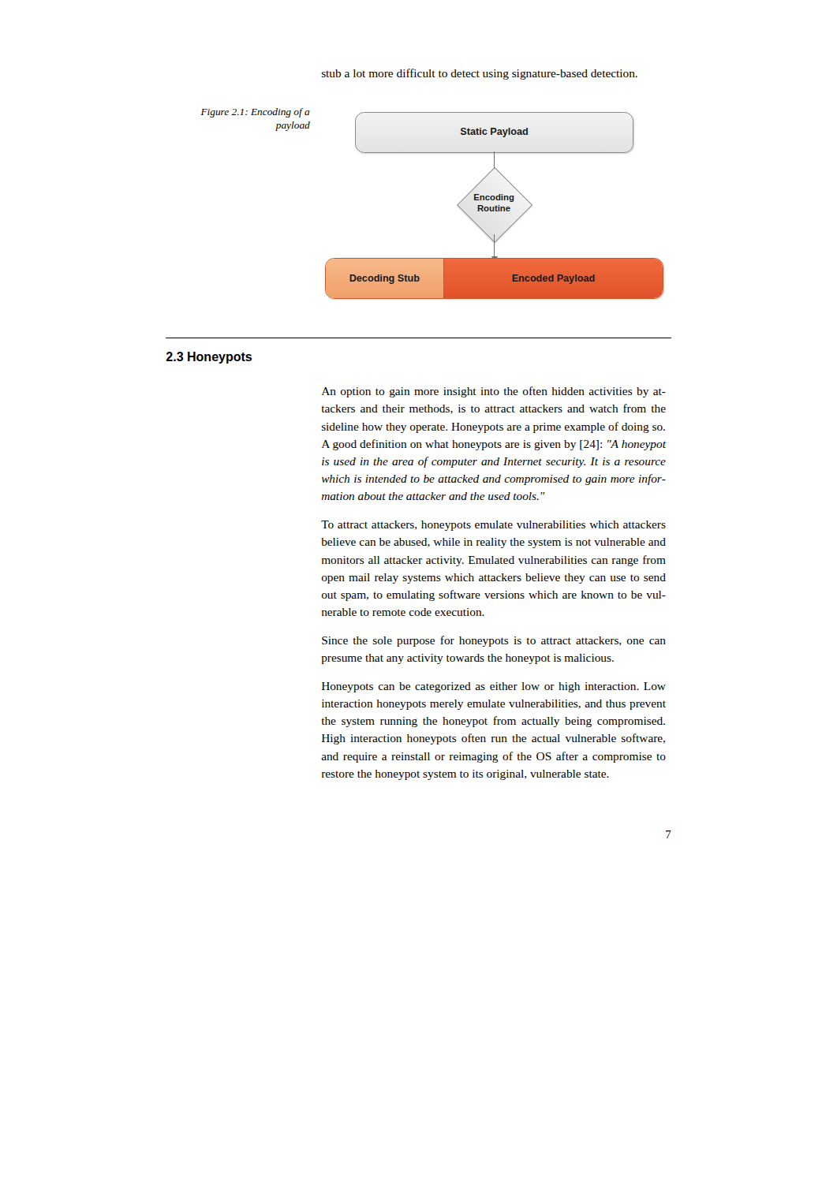stub a lot more difficult to detect using signature-based detection.
Figure 2.1: Encoding of a
payload
Static Payload
Encoding
Routine
Decoding Stub
Encoded Payload
2.3 Honeypots
An option to gain more insight into the often hidden activities by attackers and their methods, is to attract attackers and watch from the sideline how they operate. Honeypots are a prime example of doing so. A good definition on what honeypots are is given by [24]: "A honeypot is used in the area of computer and Internet security. It is a resource which is intended to be attacked and compromised to gain more information about the attacker and the used tools."
To attract attackers, honeypots emulate vulnerabilities which attackers believe can be abused, while in reality the system is not vulnerable and monitors all attacker activity. Emulated vulnerabilities can range from open mail relay systems which attackers believe they can use to send out spam, to emulating software versions which are known to be vulnerable to remote code execution.
Since the sole purpose for honeypots is to attract attackers, one can presume that any activity towards the honeypot is malicious.
Honeypots can be categorized as either low or high interaction. Low interaction honeypots merely emulate vulnerabilities, and thus prevent the system running the honeypot from actually being compromised. High interaction honeypots often run the actual vulnerable software, and require a reinstall or reimaging of the OS after a compromise to restore the honeypot system to its original, vulnerable state.
7